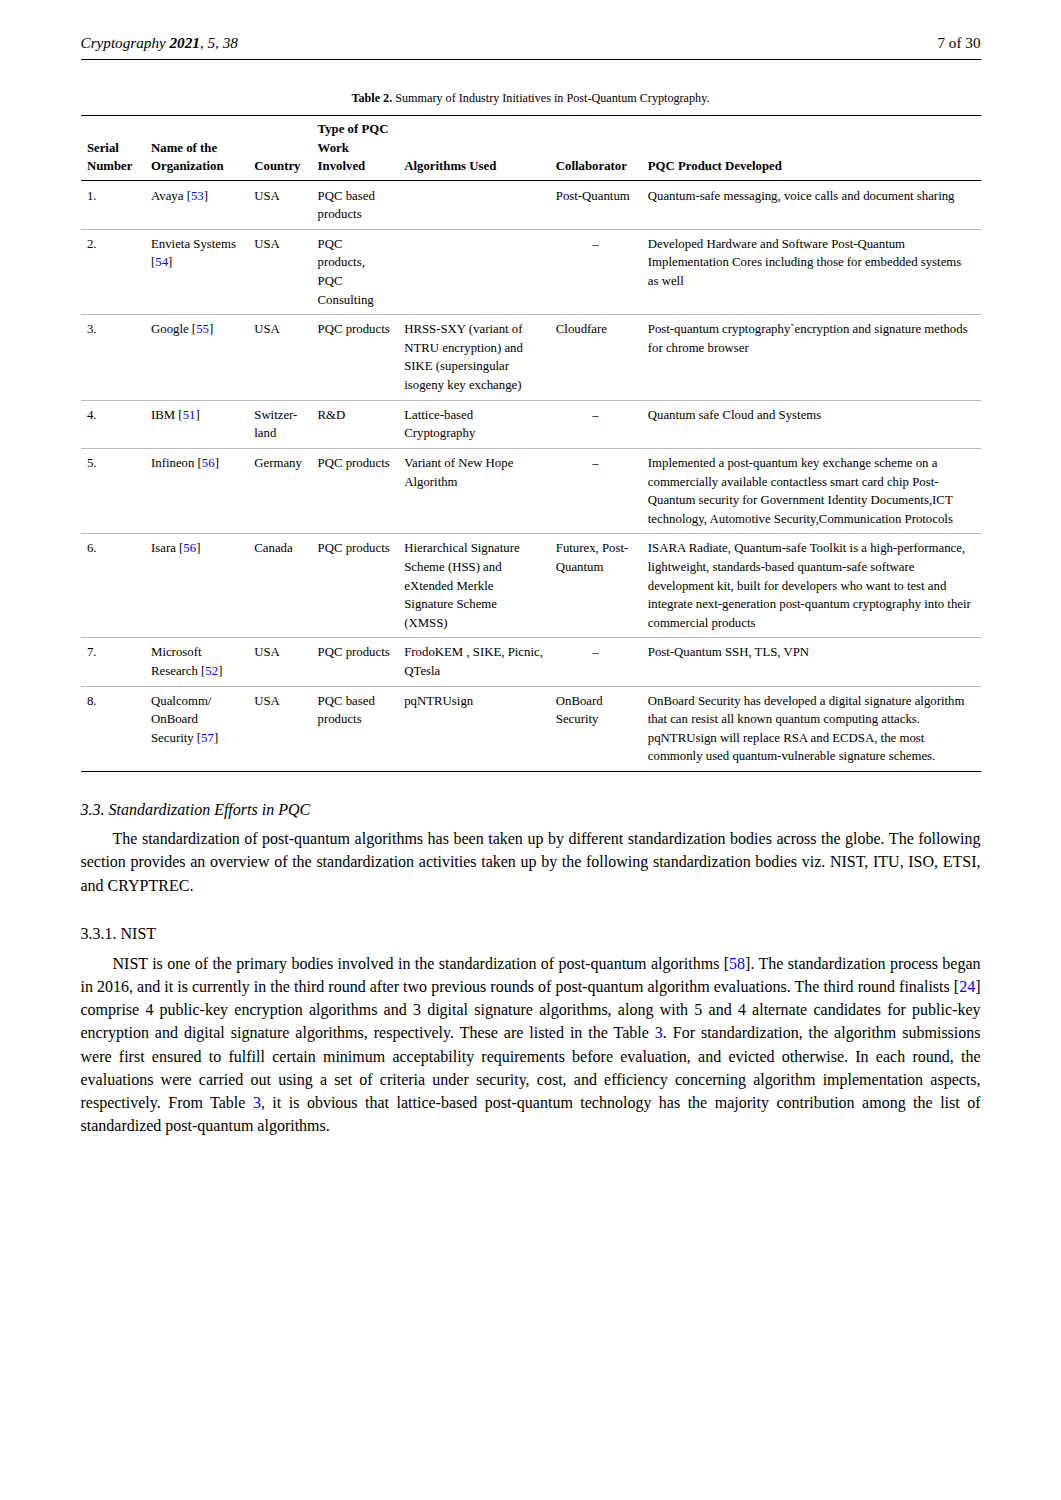Cryptography 2021, 5, 38 7 of 30
Table 2. Summary of Industry Initiatives in Post-Quantum Cryptography.
| Serial Number | Name of the Organization | Country | Type of PQC Work Involved | Algorithms Used | Collaborator | PQC Product Developed |
| --- | --- | --- | --- | --- | --- | --- |
| 1. | Avaya [ 53 ] | USA | PQC based products | | Post-Quantum | Quantum-safe messaging, voice calls and document sharing |
| 2. | Envieta Systems [ 54 ] | USA | PQC products, PQC Consulting | | – | Developed Hardware and Software Post-Quantum Implementation Cores including those for embedded systems as well |
| 3. | Google [ 55 ] | USA | PQC products | HRSS-SXY (variant of NTRU encryption) and SIKE (supersingular isogeny key exchange) | Cloudfare | Post-quantum cryptography`encryption and signature methods for chrome browser |
| 4. | IBM [ 51 ] | Switzer-land | R&D | Lattice-based Cryptography | – | Quantum safe Cloud and Systems |
| 5. | Infineon [ 56 ] | Germany | PQC products | Variant of New Hope Algorithm | – | Implemented a post-quantum key exchange scheme on a commercially available contactless smart card chip Post-Quantum security for Government Identity Documents,ICT technology, Automotive Security,Communication Protocols |
| 6. | Isara [ 56 ] | Canada | PQC products | Hierarchical Signature Scheme (HSS) and eXtended Merkle Signature Scheme (XMSS) | Futurex, Post-Quantum | ISARA Radiate, Quantum-safe Toolkit is a high-performance, lightweight, standards-based quantum-safe software development kit, built for developers who want to test and integrate next-generation post-quantum cryptography into their commercial products |
| 7. | Microsoft Research [ 52 ] | USA | PQC products | FrodoKEM , SIKE, Picnic, QTesla | – | Post-Quantum SSH, TLS, VPN |
| 8. | Qualcomm/ OnBoard Security [ 57 ] | USA | PQC based products | pqNTRUsign | OnBoard Security | OnBoard Security has developed a digital signature algorithm that can resist all known quantum computing attacks. pqNTRUsign will replace RSA and ECDSA, the most commonly used quantum-vulnerable signature schemes. |
3.3. Standardization Efforts in PQC
The standardization of post-quantum algorithms has been taken up by different standardization bodies across the globe. The following section provides an overview of the standardization activities taken up by the following standardization bodies viz. NIST, ITU, ISO, ETSI, and CRYPTREC.
3.3.1. NIST
NIST is one of the primary bodies involved in the standardization of post-quantum algorithms [58]. The standardization process began in 2016, and it is currently in the third round after two previous rounds of post-quantum algorithm evaluations. The third round finalists [24] comprise 4 public-key encryption algorithms and 3 digital signature algorithms, along with 5 and 4 alternate candidates for public-key encryption and digital signature algorithms, respectively. These are listed in the Table 3. For standardization, the algorithm submissions were first ensured to fulfill certain minimum acceptability requirements before evaluation, and evicted otherwise. In each round, the evaluations were carried out using a set of criteria under security, cost, and efficiency concerning algorithm implementation aspects, respectively. From Table 3, it is obvious that lattice-based post-quantum technology has the majority contribution among the list of standardized post-quantum algorithms.